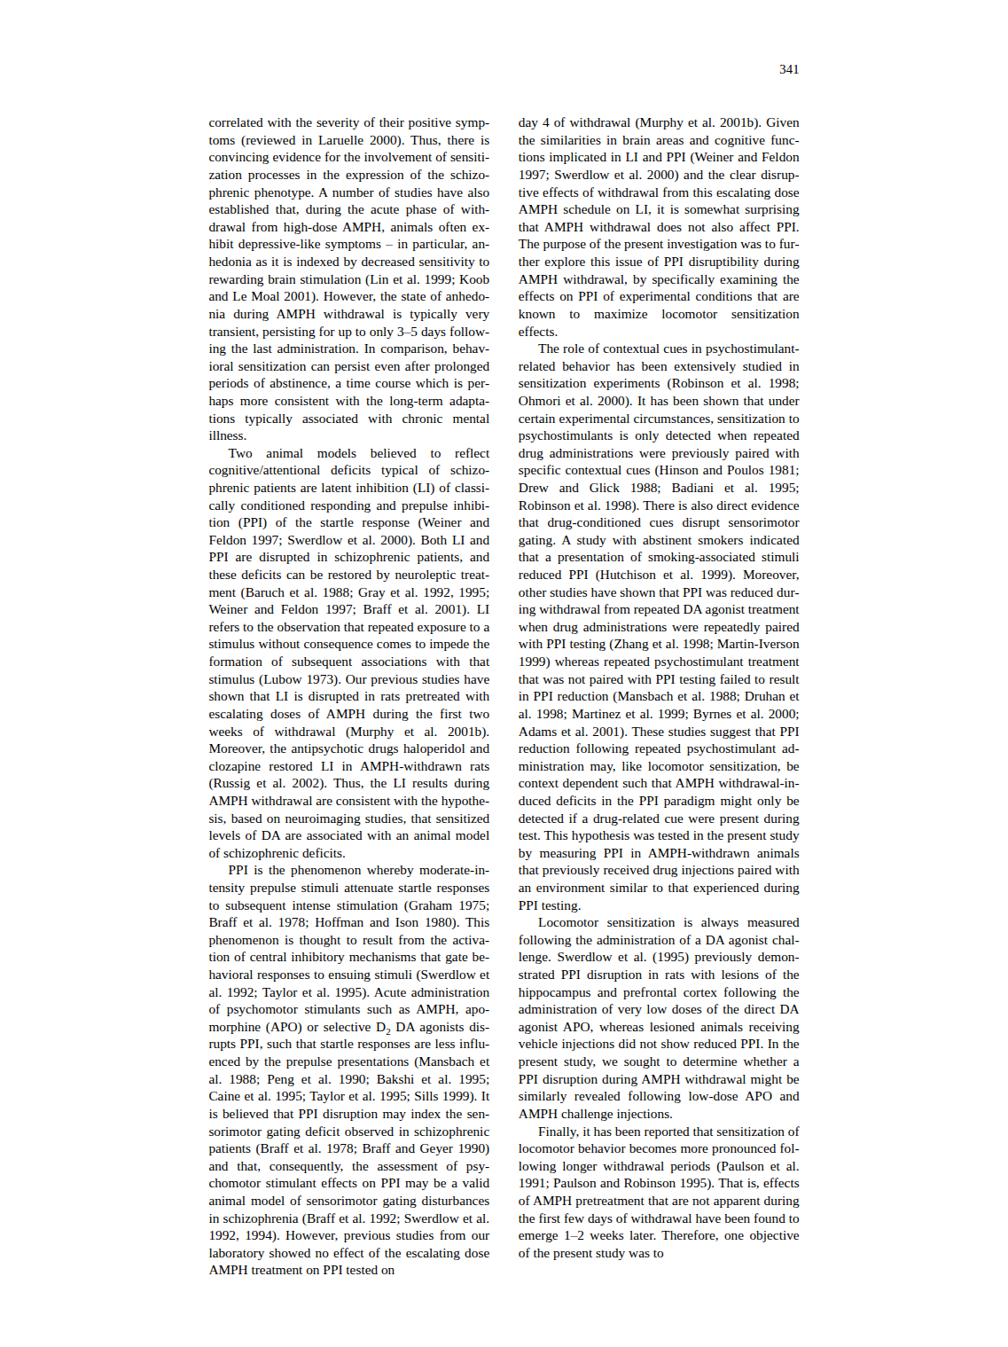341
correlated with the severity of their positive symptoms (reviewed in Laruelle 2000). Thus, there is convincing evidence for the involvement of sensitization processes in the expression of the schizophrenic phenotype. A number of studies have also established that, during the acute phase of withdrawal from high-dose AMPH, animals often exhibit depressive-like symptoms – in particular, anhedonia as it is indexed by decreased sensitivity to rewarding brain stimulation (Lin et al. 1999; Koob and Le Moal 2001). However, the state of anhedonia during AMPH withdrawal is typically very transient, persisting for up to only 3–5 days following the last administration. In comparison, behavioral sensitization can persist even after prolonged periods of abstinence, a time course which is perhaps more consistent with the long-term adaptations typically associated with chronic mental illness.
Two animal models believed to reflect cognitive/attentional deficits typical of schizophrenic patients are latent inhibition (LI) of classically conditioned responding and prepulse inhibition (PPI) of the startle response (Weiner and Feldon 1997; Swerdlow et al. 2000). Both LI and PPI are disrupted in schizophrenic patients, and these deficits can be restored by neuroleptic treatment (Baruch et al. 1988; Gray et al. 1992, 1995; Weiner and Feldon 1997; Braff et al. 2001). LI refers to the observation that repeated exposure to a stimulus without consequence comes to impede the formation of subsequent associations with that stimulus (Lubow 1973). Our previous studies have shown that LI is disrupted in rats pretreated with escalating doses of AMPH during the first two weeks of withdrawal (Murphy et al. 2001b). Moreover, the antipsychotic drugs haloperidol and clozapine restored LI in AMPH-withdrawn rats (Russig et al. 2002). Thus, the LI results during AMPH withdrawal are consistent with the hypothesis, based on neuroimaging studies, that sensitized levels of DA are associated with an animal model of schizophrenic deficits.
PPI is the phenomenon whereby moderate-intensity prepulse stimuli attenuate startle responses to subsequent intense stimulation (Graham 1975; Braff et al. 1978; Hoffman and Ison 1980). This phenomenon is thought to result from the activation of central inhibitory mechanisms that gate behavioral responses to ensuing stimuli (Swerdlow et al. 1992; Taylor et al. 1995). Acute administration of psychomotor stimulants such as AMPH, apomorphine (APO) or selective D2 DA agonists disrupts PPI, such that startle responses are less influenced by the prepulse presentations (Mansbach et al. 1988; Peng et al. 1990; Bakshi et al. 1995; Caine et al. 1995; Taylor et al. 1995; Sills 1999). It is believed that PPI disruption may index the sensorimotor gating deficit observed in schizophrenic patients (Braff et al. 1978; Braff and Geyer 1990) and that, consequently, the assessment of psychomotor stimulant effects on PPI may be a valid animal model of sensorimotor gating disturbances in schizophrenia (Braff et al. 1992; Swerdlow et al. 1992, 1994). However, previous studies from our laboratory showed no effect of the escalating dose AMPH treatment on PPI tested on
day 4 of withdrawal (Murphy et al. 2001b). Given the similarities in brain areas and cognitive functions implicated in LI and PPI (Weiner and Feldon 1997; Swerdlow et al. 2000) and the clear disruptive effects of withdrawal from this escalating dose AMPH schedule on LI, it is somewhat surprising that AMPH withdrawal does not also affect PPI. The purpose of the present investigation was to further explore this issue of PPI disruptibility during AMPH withdrawal, by specifically examining the effects on PPI of experimental conditions that are known to maximize locomotor sensitization effects.
The role of contextual cues in psychostimulant-related behavior has been extensively studied in sensitization experiments (Robinson et al. 1998; Ohmori et al. 2000). It has been shown that under certain experimental circumstances, sensitization to psychostimulants is only detected when repeated drug administrations were previously paired with specific contextual cues (Hinson and Poulos 1981; Drew and Glick 1988; Badiani et al. 1995; Robinson et al. 1998). There is also direct evidence that drug-conditioned cues disrupt sensorimotor gating. A study with abstinent smokers indicated that a presentation of smoking-associated stimuli reduced PPI (Hutchison et al. 1999). Moreover, other studies have shown that PPI was reduced during withdrawal from repeated DA agonist treatment when drug administrations were repeatedly paired with PPI testing (Zhang et al. 1998; Martin-Iverson 1999) whereas repeated psychostimulant treatment that was not paired with PPI testing failed to result in PPI reduction (Mansbach et al. 1988; Druhan et al. 1998; Martinez et al. 1999; Byrnes et al. 2000; Adams et al. 2001). These studies suggest that PPI reduction following repeated psychostimulant administration may, like locomotor sensitization, be context dependent such that AMPH withdrawal-induced deficits in the PPI paradigm might only be detected if a drug-related cue were present during test. This hypothesis was tested in the present study by measuring PPI in AMPH-withdrawn animals that previously received drug injections paired with an environment similar to that experienced during PPI testing.
Locomotor sensitization is always measured following the administration of a DA agonist challenge. Swerdlow et al. (1995) previously demonstrated PPI disruption in rats with lesions of the hippocampus and prefrontal cortex following the administration of very low doses of the direct DA agonist APO, whereas lesioned animals receiving vehicle injections did not show reduced PPI. In the present study, we sought to determine whether a PPI disruption during AMPH withdrawal might be similarly revealed following low-dose APO and AMPH challenge injections.
Finally, it has been reported that sensitization of locomotor behavior becomes more pronounced following longer withdrawal periods (Paulson et al. 1991; Paulson and Robinson 1995). That is, effects of AMPH pretreatment that are not apparent during the first few days of withdrawal have been found to emerge 1–2 weeks later. Therefore, one objective of the present study was to